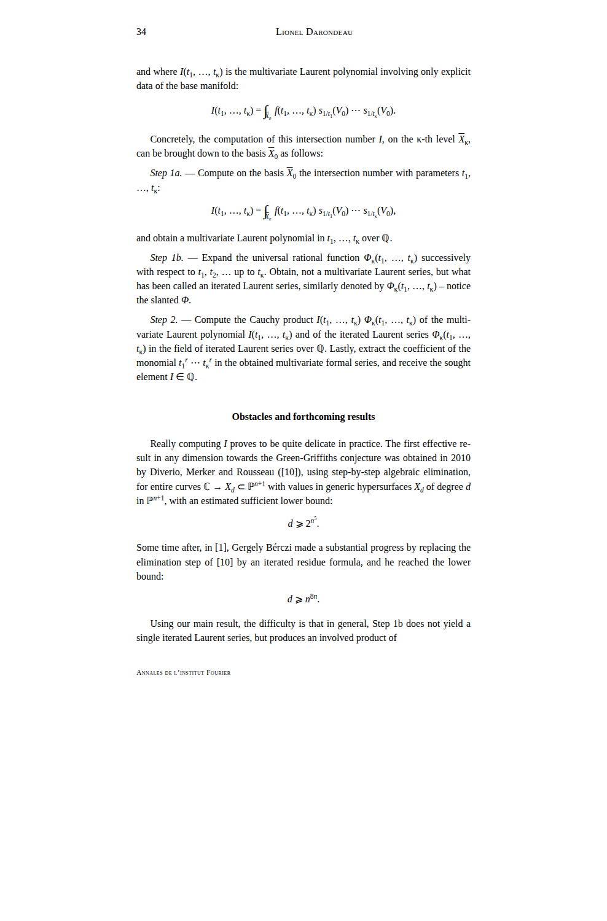34 Lionel Darondeau
and where I(t1, …, tκ) is the multivariate Laurent polynomial involving only explicit data of the base manifold:
I(t1, …, tκ) = ∫X0 f(t1, …, tκ) s1/t1(V0) ⋯ s1/tκ(V0).
Concretely, the computation of this intersection number I, on the κ-th level Xκ, can be brought down to the basis X0 as follows:
Step 1a. — Compute on the basis X0 the intersection number with parameters t1, …, tκ:
I(t1, …, tκ) = ∫X0 f(t1, …, tκ) s1/t1(V0) ⋯ s1/tκ(V0),
and obtain a multivariate Laurent polynomial in t1, …, tκ over ℚ.
Step 1b. — Expand the universal rational function Φκ(t1, …, tκ) successively with respect to t1, t2, … up to tκ. Obtain, not a multivariate Laurent series, but what has been called an iterated Laurent series, similarly denoted by Φκ(t1, …, tκ) – notice the slanted Φ.
Step 2. — Compute the Cauchy product I(t1, …, tκ) Φκ(t1, …, tκ) of the multivariate Laurent polynomial I(t1, …, tκ) and of the iterated Laurent series Φκ(t1, …, tκ) in the field of iterated Laurent series over ℚ. Lastly, extract the coefficient of the monomial t1r ⋯ tκr in the obtained multivariate formal series, and receive the sought element I ∈ ℚ.
Obstacles and forthcoming results
Really computing I proves to be quite delicate in practice. The first effective result in any dimension towards the Green-Griffiths conjecture was obtained in 2010 by Diverio, Merker and Rousseau ([10]), using step-by-step algebraic elimination, for entire curves ℂ → Xd ⊂ ℙn+1 with values in generic hypersurfaces Xd of degree d in ℙn+1, with an estimated sufficient lower bound:
d ⩾ 2n5.
Some time after, in [1], Gergely Bérczi made a substantial progress by replacing the elimination step of [10] by an iterated residue formula, and he reached the lower bound:
d ⩾ n8n.
Using our main result, the difficulty is that in general, Step 1b does not yield a single iterated Laurent series, but produces an involved product of
Annales de l’institut Fourier